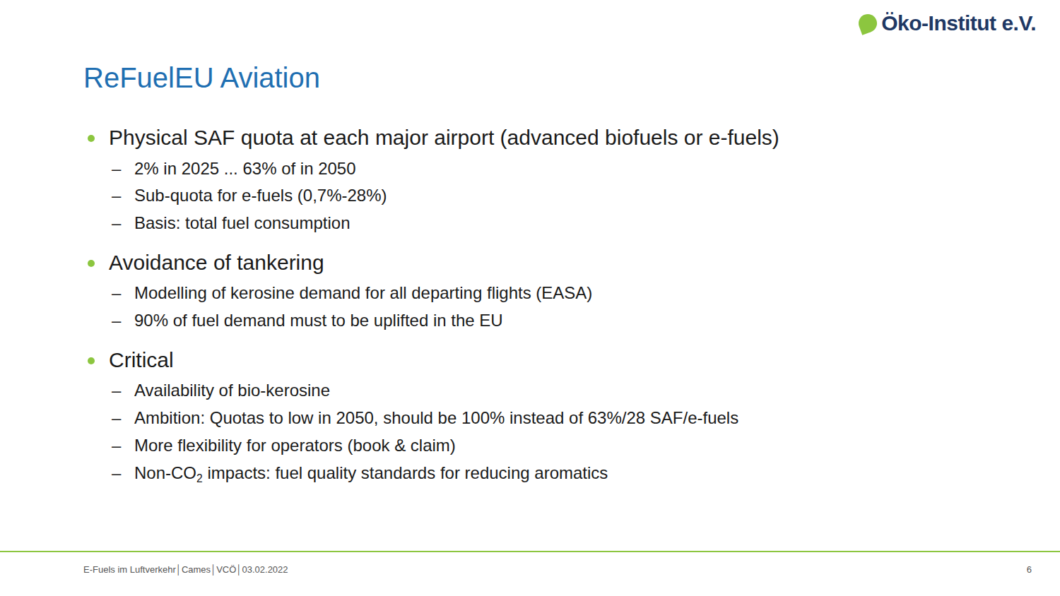Öko-Institut e.V.
ReFuelEU Aviation
Physical SAF quota at each major airport (advanced biofuels or e-fuels)
2% in 2025 ... 63% of in 2050
Sub-quota for e-fuels (0,7%-28%)
Basis: total fuel consumption
Avoidance of tankering
Modelling of kerosine demand for all departing flights (EASA)
90% of fuel demand must to be uplifted in the EU
Critical
Availability of bio-kerosine
Ambition: Quotas to low in 2050, should be 100% instead of 63%/28 SAF/e-fuels
More flexibility for operators (book & claim)
Non-CO2 impacts: fuel quality standards for reducing aromatics
E-Fuels im Luftverkehr│Cames│VCÖ│03.02.2022
6